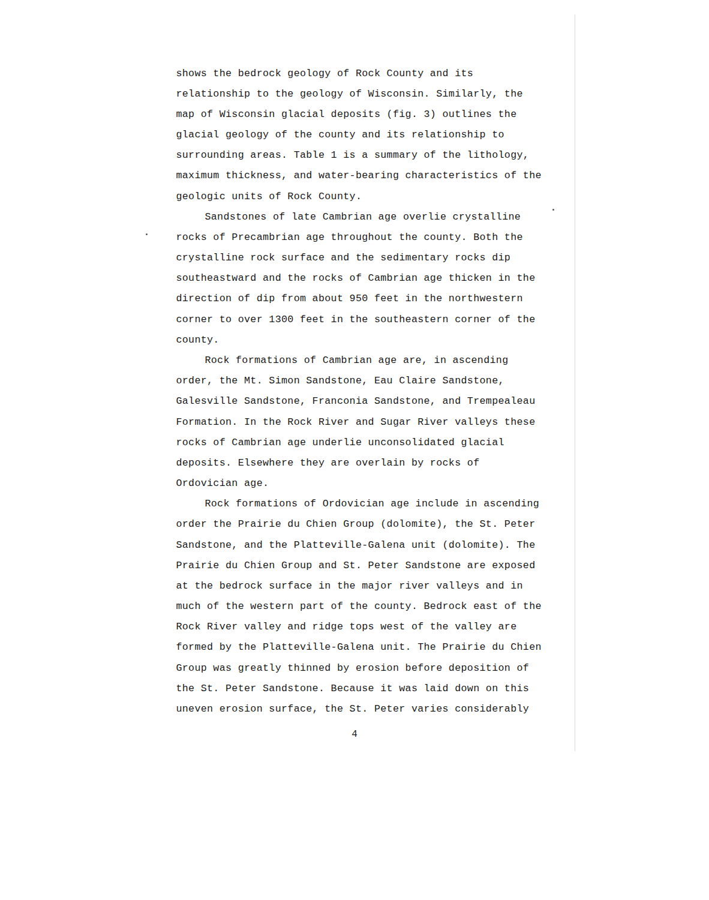shows the bedrock geology of Rock County and its relationship to the geology of Wisconsin. Similarly, the map of Wisconsin glacial deposits (fig. 3) outlines the glacial geology of the county and its relationship to surrounding areas. Table 1 is a summary of the lithology, maximum thickness, and water-bearing characteristics of the geologic units of Rock County.
Sandstones of late Cambrian age overlie crystalline rocks of Precambrian age throughout the county. Both the crystalline rock surface and the sedimentary rocks dip southeastward and the rocks of Cambrian age thicken in the direction of dip from about 950 feet in the northwestern corner to over 1300 feet in the southeastern corner of the county.
Rock formations of Cambrian age are, in ascending order, the Mt. Simon Sandstone, Eau Claire Sandstone, Galesville Sandstone, Franconia Sandstone, and Trempealeau Formation. In the Rock River and Sugar River valleys these rocks of Cambrian age underlie unconsolidated glacial deposits. Elsewhere they are overlain by rocks of Ordovician age.
Rock formations of Ordovician age include in ascending order the Prairie du Chien Group (dolomite), the St. Peter Sandstone, and the Platteville-Galena unit (dolomite). The Prairie du Chien Group and St. Peter Sandstone are exposed at the bedrock surface in the major river valleys and in much of the western part of the county. Bedrock east of the Rock River valley and ridge tops west of the valley are formed by the Platteville-Galena unit. The Prairie du Chien Group was greatly thinned by erosion before deposition of the St. Peter Sandstone. Because it was laid down on this uneven erosion surface, the St. Peter varies considerably
4